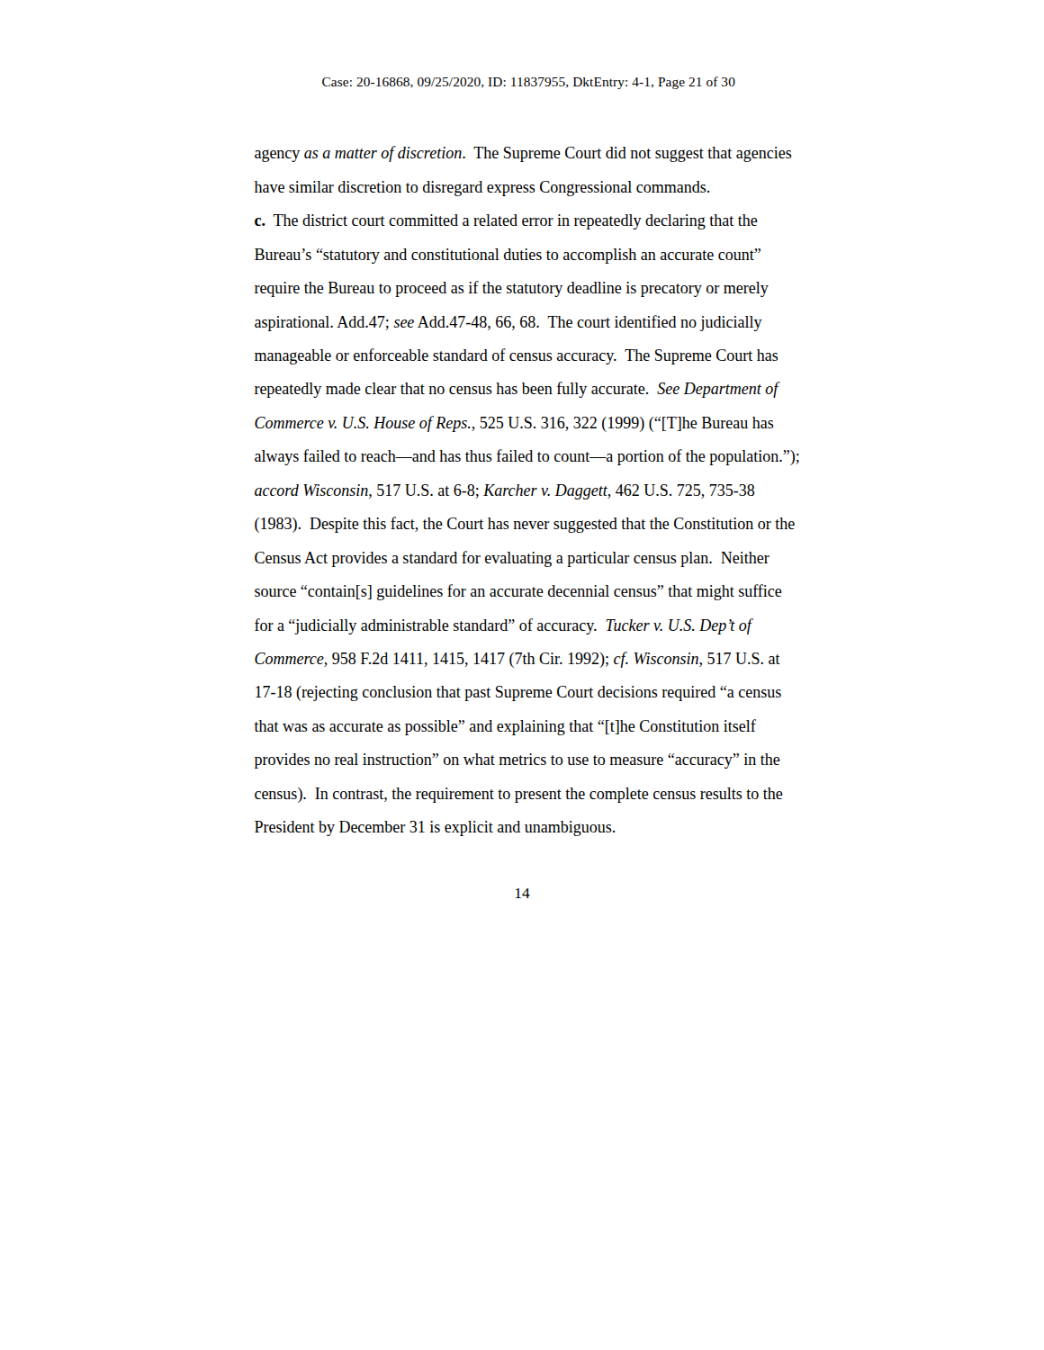Case: 20-16868, 09/25/2020, ID: 11837955, DktEntry: 4-1, Page 21 of 30
agency as a matter of discretion. The Supreme Court did not suggest that agencies have similar discretion to disregard express Congressional commands.
c. The district court committed a related error in repeatedly declaring that the Bureau’s “statutory and constitutional duties to accomplish an accurate count” require the Bureau to proceed as if the statutory deadline is precatory or merely aspirational. Add.47; see Add.47-48, 66, 68. The court identified no judicially manageable or enforceable standard of census accuracy. The Supreme Court has repeatedly made clear that no census has been fully accurate. See Department of Commerce v. U.S. House of Reps., 525 U.S. 316, 322 (1999) (“[T]he Bureau has always failed to reach—and has thus failed to count—a portion of the population.”); accord Wisconsin, 517 U.S. at 6-8; Karcher v. Daggett, 462 U.S. 725, 735-38 (1983). Despite this fact, the Court has never suggested that the Constitution or the Census Act provides a standard for evaluating a particular census plan. Neither source “contain[s] guidelines for an accurate decennial census” that might suffice for a “judicially administrable standard” of accuracy. Tucker v. U.S. Dep’t of Commerce, 958 F.2d 1411, 1415, 1417 (7th Cir. 1992); cf. Wisconsin, 517 U.S. at 17-18 (rejecting conclusion that past Supreme Court decisions required “a census that was as accurate as possible” and explaining that “[t]he Constitution itself provides no real instruction” on what metrics to use to measure “accuracy” in the census). In contrast, the requirement to present the complete census results to the President by December 31 is explicit and unambiguous.
14